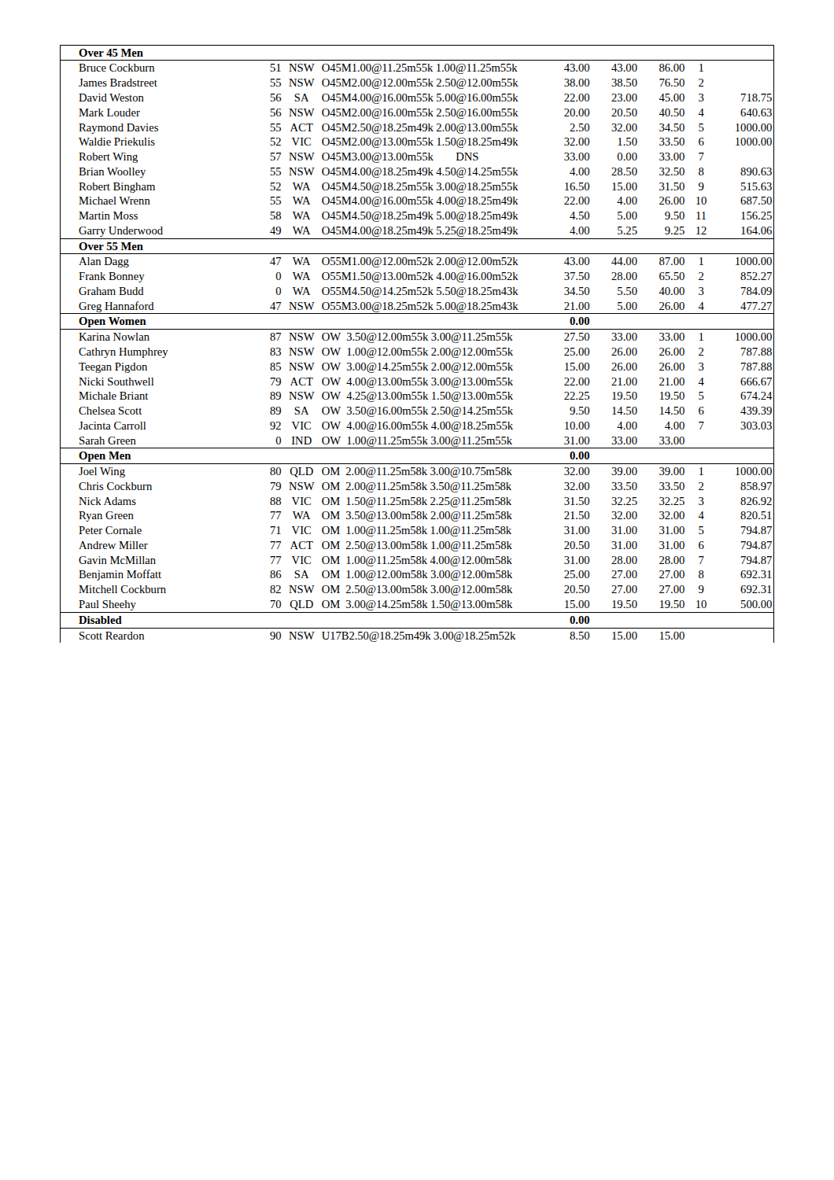| Over 45 Men | | | | | | |
| Bruce Cockburn | 51 | NSW | O45M1.00@11.25m55k 1.00@11.25m55k | 43.00 | 43.00 | 86.00 | 1 | |
| James Bradstreet | 55 | NSW | O45M2.00@12.00m55k 2.50@12.00m55k | 38.00 | 38.50 | 76.50 | 2 | |
| David Weston | 56 | SA | O45M4.00@16.00m55k 5.00@16.00m55k | 22.00 | 23.00 | 45.00 | 3 | 718.75 |
| Mark Louder | 56 | NSW | O45M2.00@16.00m55k 2.50@16.00m55k | 20.00 | 20.50 | 40.50 | 4 | 640.63 |
| Raymond Davies | 55 | ACT | O45M2.50@18.25m49k 2.00@13.00m55k | 2.50 | 32.00 | 34.50 | 5 | 1000.00 |
| Waldie Priekulis | 52 | VIC | O45M2.00@13.00m55k 1.50@18.25m49k | 32.00 | 1.50 | 33.50 | 6 | 1000.00 |
| Robert Wing | 57 | NSW | O45M3.00@13.00m55k DNS | 33.00 | 0.00 | 33.00 | 7 | |
| Brian Woolley | 55 | NSW | O45M4.00@18.25m49k 4.50@14.25m55k | 4.00 | 28.50 | 32.50 | 8 | 890.63 |
| Robert Bingham | 52 | WA | O45M4.50@18.25m55k 3.00@18.25m55k | 16.50 | 15.00 | 31.50 | 9 | 515.63 |
| Michael Wrenn | 55 | WA | O45M4.00@16.00m55k 4.00@18.25m49k | 22.00 | 4.00 | 26.00 | 10 | 687.50 |
| Martin Moss | 58 | WA | O45M4.50@18.25m49k 5.00@18.25m49k | 4.50 | 5.00 | 9.50 | 11 | 156.25 |
| Garry Underwood | 49 | WA | O45M4.00@18.25m49k 5.25@18.25m49k | 4.00 | 5.25 | 9.25 | 12 | 164.06 |
| Over 55 Men | | | | | | |
| Alan Dagg | 47 | WA | O55M1.00@12.00m52k 2.00@12.00m52k | 43.00 | 44.00 | 87.00 | 1 | 1000.00 |
| Frank Bonney | 0 | WA | O55M1.50@13.00m52k 4.00@16.00m52k | 37.50 | 28.00 | 65.50 | 2 | 852.27 |
| Graham Budd | 0 | WA | O55M4.50@14.25m52k 5.50@18.25m43k | 34.50 | 5.50 | 40.00 | 3 | 784.09 |
| Greg Hannaford | 47 | NSW | O55M3.00@18.25m52k 5.00@18.25m43k | 21.00 | 5.00 | 26.00 | 4 | 477.27 |
| Open Women | | 0.00 | | | | |
| Karina Nowlan | 87 | NSW | OW 3.50@12.00m55k 3.00@11.25m55k | 27.50 | 33.00 | 33.00 | 1 | 1000.00 |
| Cathryn Humphrey | 83 | NSW | OW 1.00@12.00m55k 2.00@12.00m55k | 25.00 | 26.00 | 26.00 | 2 | 787.88 |
| Teegan Pigdon | 85 | NSW | OW 3.00@14.25m55k 2.00@12.00m55k | 15.00 | 26.00 | 26.00 | 3 | 787.88 |
| Nicki Southwell | 79 | ACT | OW 4.00@13.00m55k 3.00@13.00m55k | 22.00 | 21.00 | 21.00 | 4 | 666.67 |
| Michale Briant | 89 | NSW | OW 4.25@13.00m55k 1.50@13.00m55k | 22.25 | 19.50 | 19.50 | 5 | 674.24 |
| Chelsea Scott | 89 | SA | OW 3.50@16.00m55k 2.50@14.25m55k | 9.50 | 14.50 | 14.50 | 6 | 439.39 |
| Jacinta Carroll | 92 | VIC | OW 4.00@16.00m55k 4.00@18.25m55k | 10.00 | 4.00 | 4.00 | 7 | 303.03 |
| Sarah Green | 0 | IND | OW 1.00@11.25m55k 3.00@11.25m55k | 31.00 | 33.00 | 33.00 | | |
| Open Men | | 0.00 | | | | |
| Joel Wing | 80 | QLD | OM 2.00@11.25m58k 3.00@10.75m58k | 32.00 | 39.00 | 39.00 | 1 | 1000.00 |
| Chris Cockburn | 79 | NSW | OM 2.00@11.25m58k 3.50@11.25m58k | 32.00 | 33.50 | 33.50 | 2 | 858.97 |
| Nick Adams | 88 | VIC | OM 1.50@11.25m58k 2.25@11.25m58k | 31.50 | 32.25 | 32.25 | 3 | 826.92 |
| Ryan Green | 77 | WA | OM 3.50@13.00m58k 2.00@11.25m58k | 21.50 | 32.00 | 32.00 | 4 | 820.51 |
| Peter Cornale | 71 | VIC | OM 1.00@11.25m58k 1.00@11.25m58k | 31.00 | 31.00 | 31.00 | 5 | 794.87 |
| Andrew Miller | 77 | ACT | OM 2.50@13.00m58k 1.00@11.25m58k | 20.50 | 31.00 | 31.00 | 6 | 794.87 |
| Gavin McMillan | 77 | VIC | OM 1.00@11.25m58k 4.00@12.00m58k | 31.00 | 28.00 | 28.00 | 7 | 794.87 |
| Benjamin Moffatt | 86 | SA | OM 1.00@12.00m58k 3.00@12.00m58k | 25.00 | 27.00 | 27.00 | 8 | 692.31 |
| Mitchell Cockburn | 82 | NSW | OM 2.50@13.00m58k 3.00@12.00m58k | 20.50 | 27.00 | 27.00 | 9 | 692.31 |
| Paul Sheehy | 70 | QLD | OM 3.00@14.25m58k 1.50@13.00m58k | 15.00 | 19.50 | 19.50 | 10 | 500.00 |
| Disabled | | 0.00 | | | | |
| Scott Reardon | 90 | NSW | U17B2.50@18.25m49k 3.00@18.25m52k | 8.50 | 15.00 | 15.00 | | |